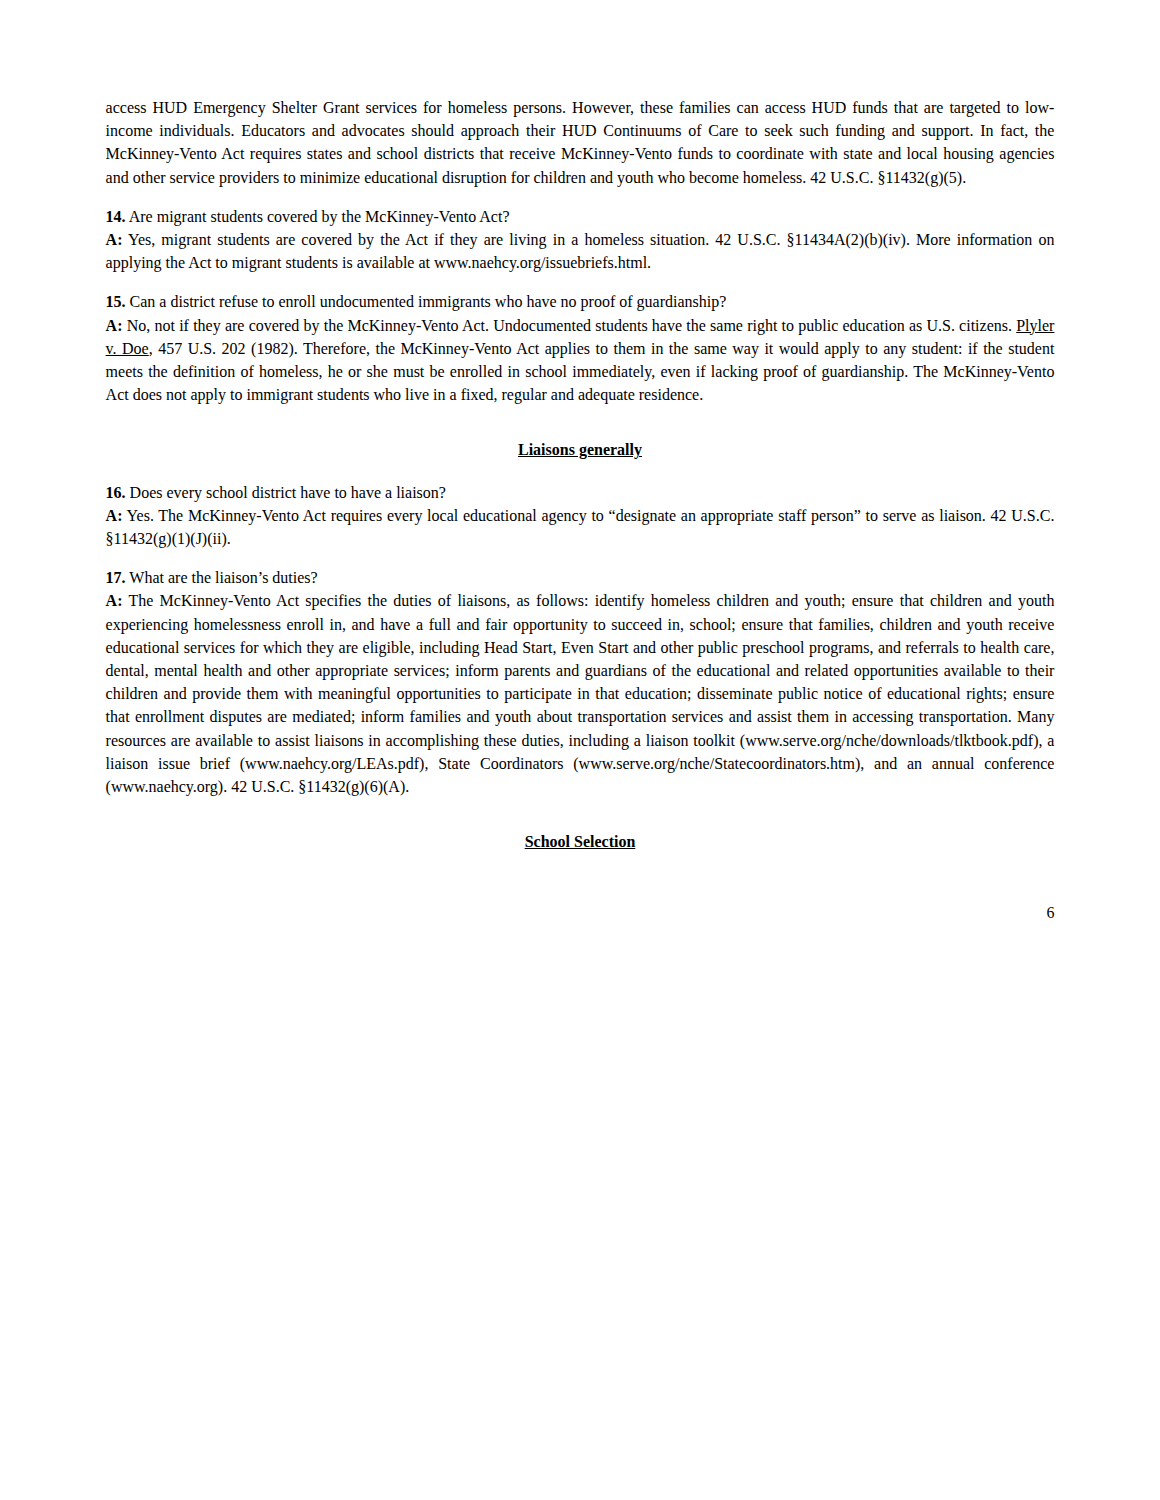access HUD Emergency Shelter Grant services for homeless persons. However, these families can access HUD funds that are targeted to low-income individuals. Educators and advocates should approach their HUD Continuums of Care to seek such funding and support. In fact, the McKinney-Vento Act requires states and school districts that receive McKinney-Vento funds to coordinate with state and local housing agencies and other service providers to minimize educational disruption for children and youth who become homeless. 42 U.S.C. §11432(g)(5).
14. Are migrant students covered by the McKinney-Vento Act?
A: Yes, migrant students are covered by the Act if they are living in a homeless situation. 42 U.S.C. §11434A(2)(b)(iv). More information on applying the Act to migrant students is available at www.naehcy.org/issuebriefs.html.
15. Can a district refuse to enroll undocumented immigrants who have no proof of guardianship?
A: No, not if they are covered by the McKinney-Vento Act. Undocumented students have the same right to public education as U.S. citizens. Plyler v. Doe, 457 U.S. 202 (1982). Therefore, the McKinney-Vento Act applies to them in the same way it would apply to any student: if the student meets the definition of homeless, he or she must be enrolled in school immediately, even if lacking proof of guardianship. The McKinney-Vento Act does not apply to immigrant students who live in a fixed, regular and adequate residence.
Liaisons generally
16. Does every school district have to have a liaison?
A: Yes. The McKinney-Vento Act requires every local educational agency to “designate an appropriate staff person” to serve as liaison. 42 U.S.C. §11432(g)(1)(J)(ii).
17. What are the liaison’s duties?
A: The McKinney-Vento Act specifies the duties of liaisons, as follows: identify homeless children and youth; ensure that children and youth experiencing homelessness enroll in, and have a full and fair opportunity to succeed in, school; ensure that families, children and youth receive educational services for which they are eligible, including Head Start, Even Start and other public preschool programs, and referrals to health care, dental, mental health and other appropriate services; inform parents and guardians of the educational and related opportunities available to their children and provide them with meaningful opportunities to participate in that education; disseminate public notice of educational rights; ensure that enrollment disputes are mediated; inform families and youth about transportation services and assist them in accessing transportation. Many resources are available to assist liaisons in accomplishing these duties, including a liaison toolkit (www.serve.org/nche/downloads/tlktbook.pdf), a liaison issue brief (www.naehcy.org/LEAs.pdf), State Coordinators (www.serve.org/nche/Statecoordinators.htm), and an annual conference (www.naehcy.org). 42 U.S.C. §11432(g)(6)(A).
School Selection
6